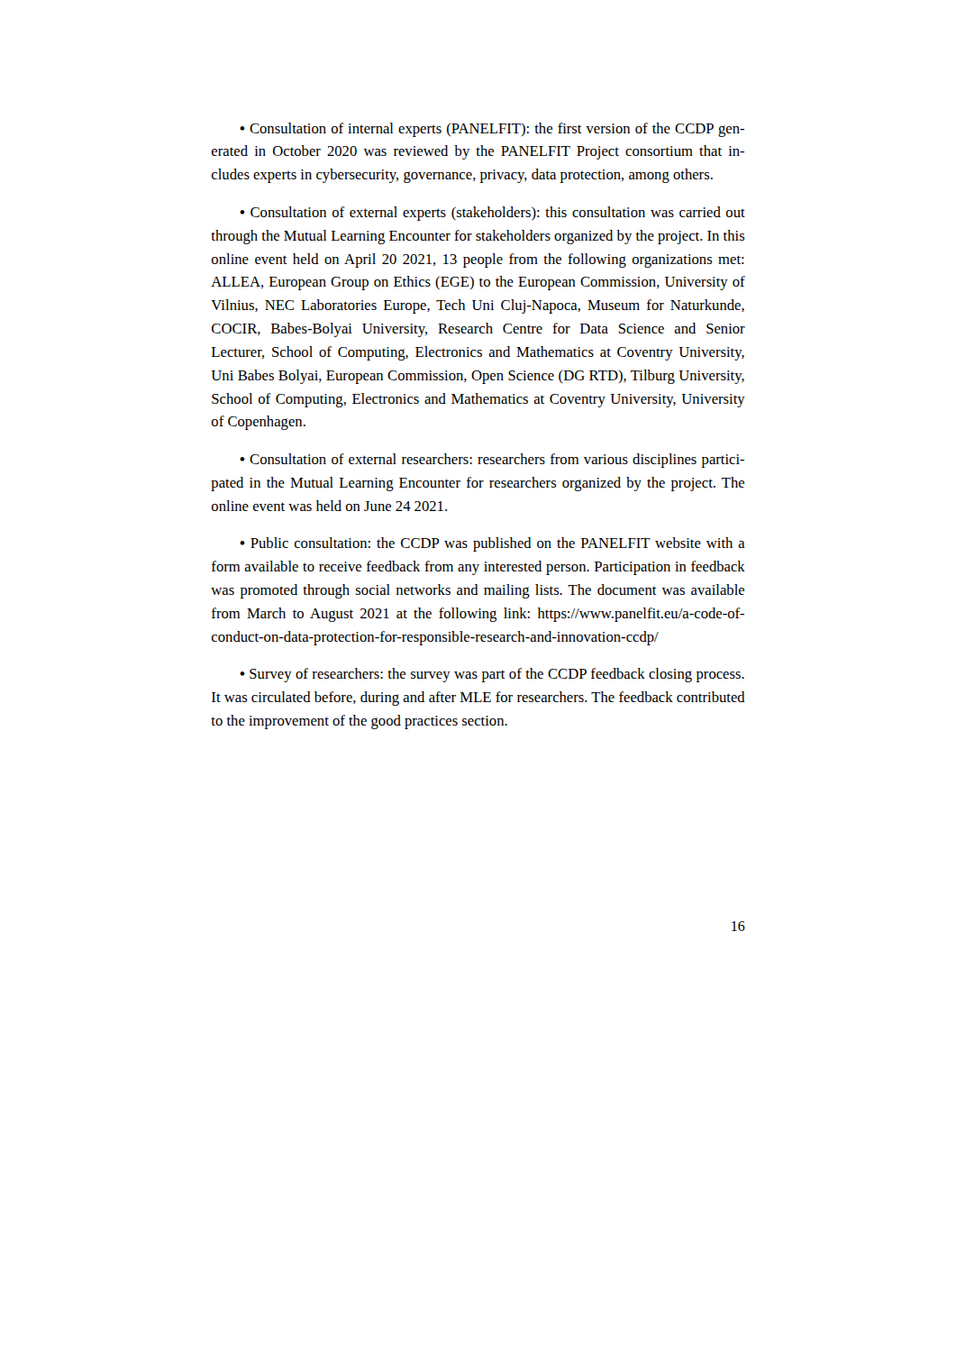• Consultation of internal experts (PANELFIT): the first version of the CCDP generated in October 2020 was reviewed by the PANELFIT Project consortium that includes experts in cybersecurity, governance, privacy, data protection, among others.
• Consultation of external experts (stakeholders): this consultation was carried out through the Mutual Learning Encounter for stakeholders organized by the project. In this online event held on April 20 2021, 13 people from the following organizations met: ALLEA, European Group on Ethics (EGE) to the European Commission, University of Vilnius, NEC Laboratories Europe, Tech Uni Cluj-Napoca, Museum for Naturkunde, COCIR, Babes-Bolyai University, Research Centre for Data Science and Senior Lecturer, School of Computing, Electronics and Mathematics at Coventry University, Uni Babes Bolyai, European Commission, Open Science (DG RTD), Tilburg University, School of Computing, Electronics and Mathematics at Coventry University, University of Copenhagen.
• Consultation of external researchers: researchers from various disciplines participated in the Mutual Learning Encounter for researchers organized by the project. The online event was held on June 24 2021.
• Public consultation: the CCDP was published on the PANELFIT website with a form available to receive feedback from any interested person. Participation in feedback was promoted through social networks and mailing lists. The document was available from March to August 2021 at the following link: https://www.panelfit.eu/a-code-of-conduct-on-data-protection-for-responsible-research-and-innovation-ccdp/
• Survey of researchers: the survey was part of the CCDP feedback closing process. It was circulated before, during and after MLE for researchers. The feedback contributed to the improvement of the good practices section.
16